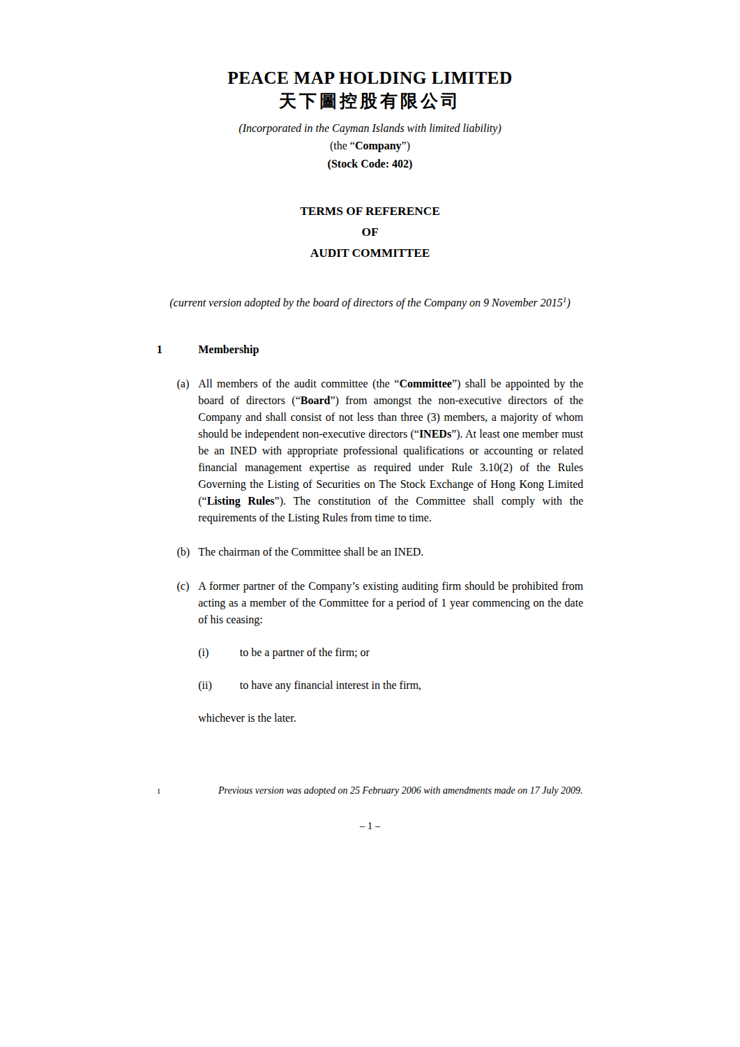PEACE MAP HOLDING LIMITED
天下圖控股有限公司
(Incorporated in the Cayman Islands with limited liability)
(the “Company”)
(Stock Code: 402)
TERMS OF REFERENCE
OF
AUDIT COMMITTEE
(current version adopted by the board of directors of the Company on 9 November 20151)
1
Membership
(a)
All members of the audit committee (the “Committee”) shall be appointed by the board of directors (“Board”) from amongst the non-executive directors of the Company and shall consist of not less than three (3) members, a majority of whom should be independent non-executive directors (“INEDs”). At least one member must be an INED with appropriate professional qualifications or accounting or related financial management expertise as required under Rule 3.10(2) of the Rules Governing the Listing of Securities on The Stock Exchange of Hong Kong Limited (“Listing Rules”). The constitution of the Committee shall comply with the requirements of the Listing Rules from time to time.
(b)
The chairman of the Committee shall be an INED.
(c)
A former partner of the Company’s existing auditing firm should be prohibited from acting as a member of the Committee for a period of 1 year commencing on the date of his ceasing:
(i)
to be a partner of the firm; or
(ii)
to have any financial interest in the firm,
whichever is the later.
1
Previous version was adopted on 25 February 2006 with amendments made on 17 July 2009.
– 1 –